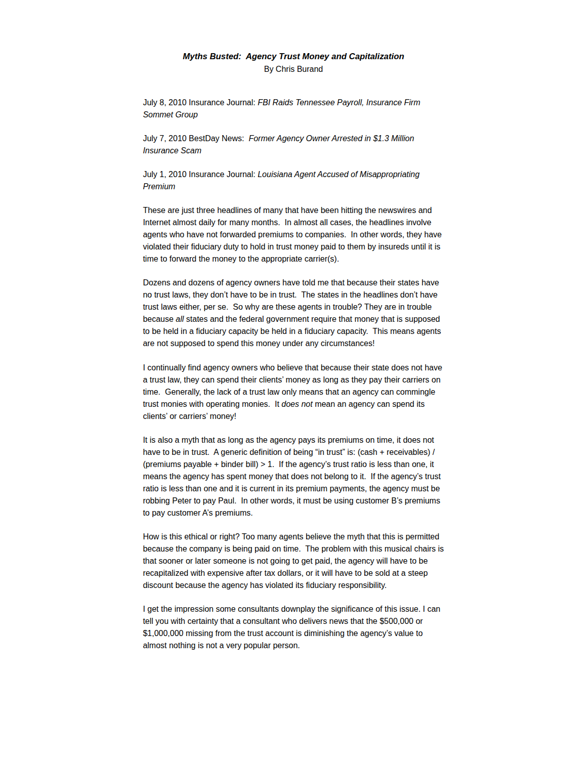Myths Busted: Agency Trust Money and Capitalization
By Chris Burand
July 8, 2010 Insurance Journal: FBI Raids Tennessee Payroll, Insurance Firm Sommet Group
July 7, 2010 BestDay News: Former Agency Owner Arrested in $1.3 Million Insurance Scam
July 1, 2010 Insurance Journal: Louisiana Agent Accused of Misappropriating Premium
These are just three headlines of many that have been hitting the newswires and Internet almost daily for many months. In almost all cases, the headlines involve agents who have not forwarded premiums to companies. In other words, they have violated their fiduciary duty to hold in trust money paid to them by insureds until it is time to forward the money to the appropriate carrier(s).
Dozens and dozens of agency owners have told me that because their states have no trust laws, they don’t have to be in trust. The states in the headlines don’t have trust laws either, per se. So why are these agents in trouble? They are in trouble because all states and the federal government require that money that is supposed to be held in a fiduciary capacity be held in a fiduciary capacity. This means agents are not supposed to spend this money under any circumstances!
I continually find agency owners who believe that because their state does not have a trust law, they can spend their clients’ money as long as they pay their carriers on time. Generally, the lack of a trust law only means that an agency can commingle trust monies with operating monies. It does not mean an agency can spend its clients’ or carriers’ money!
It is also a myth that as long as the agency pays its premiums on time, it does not have to be in trust. A generic definition of being “in trust” is: (cash + receivables) / (premiums payable + binder bill) > 1. If the agency’s trust ratio is less than one, it means the agency has spent money that does not belong to it. If the agency’s trust ratio is less than one and it is current in its premium payments, the agency must be robbing Peter to pay Paul. In other words, it must be using customer B’s premiums to pay customer A’s premiums.
How is this ethical or right? Too many agents believe the myth that this is permitted because the company is being paid on time. The problem with this musical chairs is that sooner or later someone is not going to get paid, the agency will have to be recapitalized with expensive after tax dollars, or it will have to be sold at a steep discount because the agency has violated its fiduciary responsibility.
I get the impression some consultants downplay the significance of this issue. I can tell you with certainty that a consultant who delivers news that the $500,000 or $1,000,000 missing from the trust account is diminishing the agency’s value to almost nothing is not a very popular person.